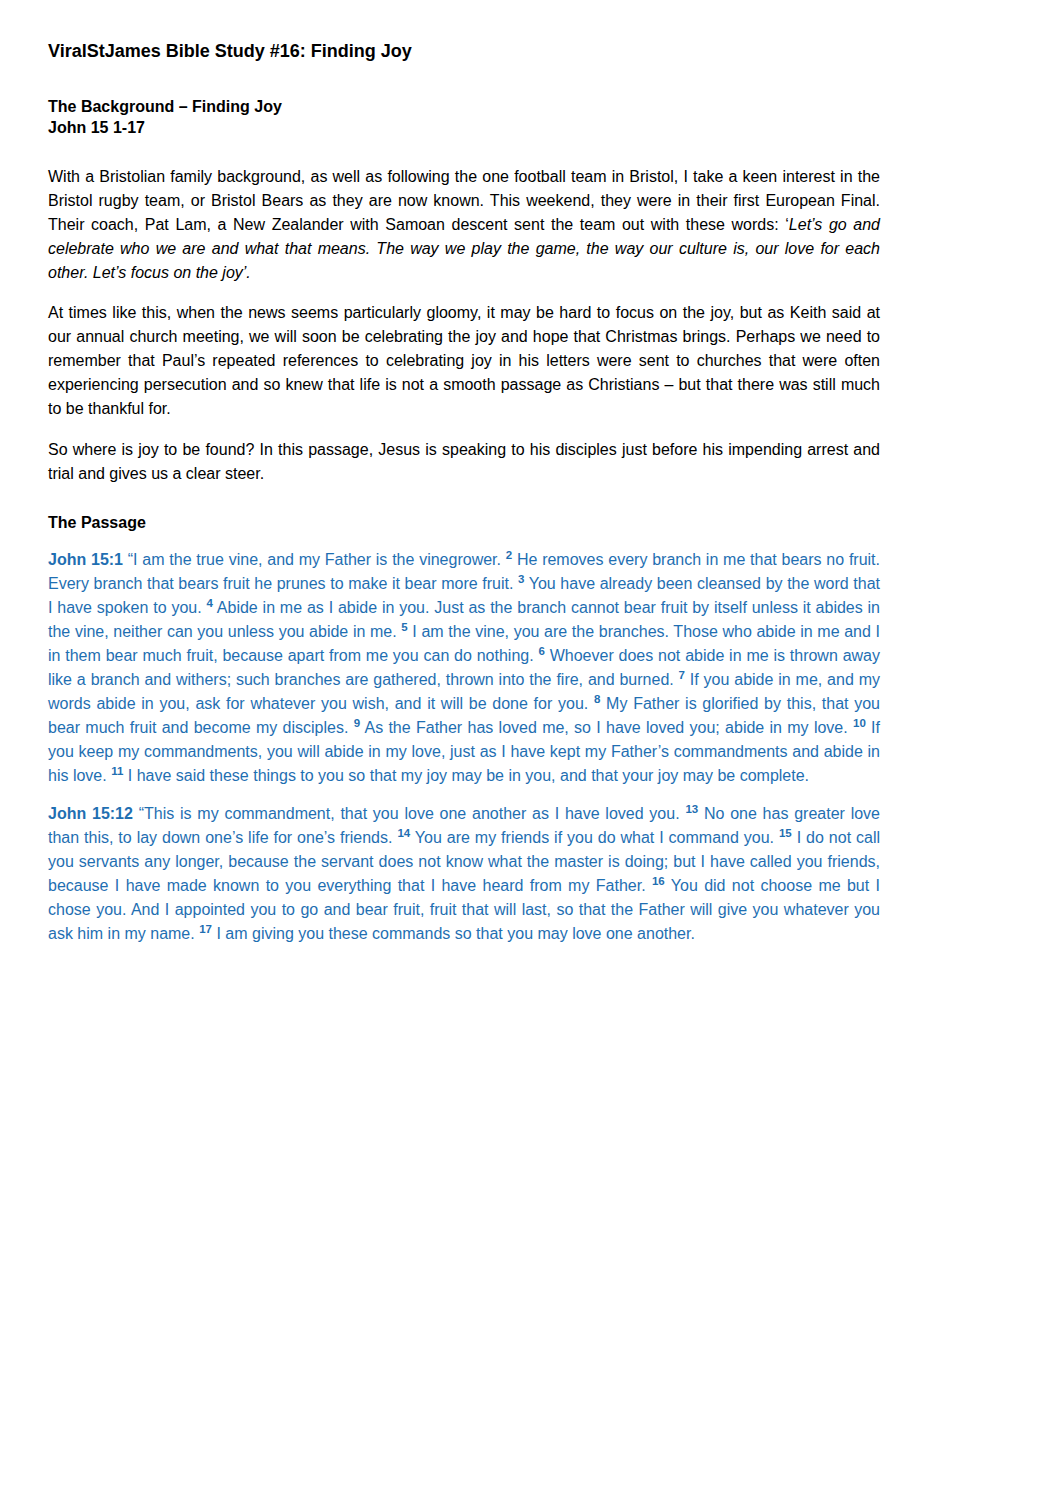ViralStJames Bible Study #16: Finding Joy
The Background – Finding JoyJohn 15 1-17
With a Bristolian family background, as well as following the one football team in Bristol, I take a keen interest in the Bristol rugby team, or Bristol Bears as they are now known. This weekend, they were in their first European Final. Their coach, Pat Lam, a New Zealander with Samoan descent sent the team out with these words: ‘Let’s go and celebrate who we are and what that means. The way we play the game, the way our culture is, our love for each other. Let’s focus on the joy’.
At times like this, when the news seems particularly gloomy, it may be hard to focus on the joy, but as Keith said at our annual church meeting, we will soon be celebrating the joy and hope that Christmas brings. Perhaps we need to remember that Paul’s repeated references to celebrating joy in his letters were sent to churches that were often experiencing persecution and so knew that life is not a smooth passage as Christians – but that there was still much to be thankful for.
So where is joy to be found? In this passage, Jesus is speaking to his disciples just before his impending arrest and trial and gives us a clear steer.
The Passage
John 15:1 “I am the true vine, and my Father is the vinegrower. 2 He removes every branch in me that bears no fruit. Every branch that bears fruit he prunes to make it bear more fruit. 3 You have already been cleansed by the word that I have spoken to you. 4 Abide in me as I abide in you. Just as the branch cannot bear fruit by itself unless it abides in the vine, neither can you unless you abide in me. 5 I am the vine, you are the branches. Those who abide in me and I in them bear much fruit, because apart from me you can do nothing. 6 Whoever does not abide in me is thrown away like a branch and withers; such branches are gathered, thrown into the fire, and burned. 7 If you abide in me, and my words abide in you, ask for whatever you wish, and it will be done for you. 8 My Father is glorified by this, that you bear much fruit and become my disciples. 9 As the Father has loved me, so I have loved you; abide in my love. 10 If you keep my commandments, you will abide in my love, just as I have kept my Father’s commandments and abide in his love. 11 I have said these things to you so that my joy may be in you, and that your joy may be complete.
John 15:12 “This is my commandment, that you love one another as I have loved you. 13 No one has greater love than this, to lay down one’s life for one’s friends. 14 You are my friends if you do what I command you. 15 I do not call you servants any longer, because the servant does not know what the master is doing; but I have called you friends, because I have made known to you everything that I have heard from my Father. 16 You did not choose me but I chose you. And I appointed you to go and bear fruit, fruit that will last, so that the Father will give you whatever you ask him in my name. 17 I am giving you these commands so that you may love one another.